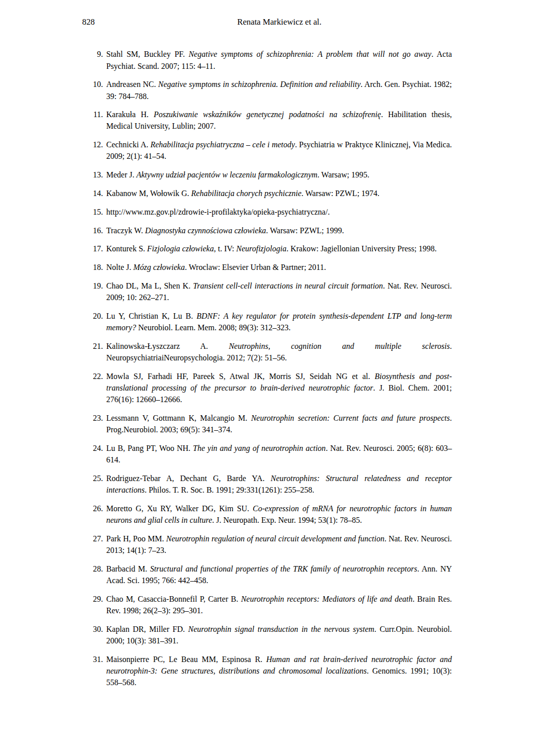828 Renata Markiewicz et al.
9. Stahl SM, Buckley PF. Negative symptoms of schizophrenia: A problem that will not go away. Acta Psychiat. Scand. 2007; 115: 4–11.
10. Andreasen NC. Negative symptoms in schizophrenia. Definition and reliability. Arch. Gen. Psychiat. 1982; 39: 784–788.
11. Karakuła H. Poszukiwanie wskaźników genetycznej podatności na schizofrenię. Habilitation thesis, Medical University, Lublin; 2007.
12. Cechnicki A. Rehabilitacja psychiatryczna – cele i metody. Psychiatria w Praktyce Klinicznej, Via Medica. 2009; 2(1): 41–54.
13. Meder J. Aktywny udział pacjentów w leczeniu farmakologicznym. Warsaw; 1995.
14. Kabanow M, Wołowik G. Rehabilitacja chorych psychicznie. Warsaw: PZWL; 1974.
15. http://www.mz.gov.pl/zdrowie-i-profilaktyka/opieka-psychiatryczna/.
16. Traczyk W. Diagnostyka czynnościowa człowieka. Warsaw: PZWL; 1999.
17. Konturek S. Fizjologia człowieka, t. IV: Neurofizjologia. Krakow: Jagiellonian University Press; 1998.
18. Nolte J. Mózg człowieka. Wroclaw: Elsevier Urban & Partner; 2011.
19. Chao DL, Ma L, Shen K. Transient cell-cell interactions in neural circuit formation. Nat. Rev. Neurosci. 2009; 10: 262–271.
20. Lu Y, Christian K, Lu B. BDNF: A key regulator for protein synthesis-dependent LTP and long-term memory? Neurobiol. Learn. Mem. 2008; 89(3): 312–323.
21. Kalinowska-Łyszczarz A. Neutrophins, cognition and multiple sclerosis. NeuropsychiatriaiNeuropsychologia. 2012; 7(2): 51–56.
22. Mowla SJ, Farhadi HF, Pareek S, Atwal JK, Morris SJ, Seidah NG et al. Biosynthesis and post-translational processing of the precursor to brain-derived neurotrophic factor. J. Biol. Chem. 2001; 276(16): 12660–12666.
23. Lessmann V, Gottmann K, Malcangio M. Neurotrophin secretion: Current facts and future prospects. Prog.Neurobiol. 2003; 69(5): 341–374.
24. Lu B, Pang PT, Woo NH. The yin and yang of neurotrophin action. Nat. Rev. Neurosci. 2005; 6(8): 603–614.
25. Rodriguez-Tebar A, Dechant G, Barde YA. Neurotrophins: Structural relatedness and receptor interactions. Philos. T. R. Soc. B. 1991; 29:331(1261): 255–258.
26. Moretto G, Xu RY, Walker DG, Kim SU. Co-expression of mRNA for neurotrophic factors in human neurons and glial cells in culture. J. Neuropath. Exp. Neur. 1994; 53(1): 78–85.
27. Park H, Poo MM. Neurotrophin regulation of neural circuit development and function. Nat. Rev. Neurosci. 2013; 14(1): 7–23.
28. Barbacid M. Structural and functional properties of the TRK family of neurotrophin receptors. Ann. NY Acad. Sci. 1995; 766: 442–458.
29. Chao M, Casaccia-Bonnefil P, Carter B. Neurotrophin receptors: Mediators of life and death. Brain Res. Rev. 1998; 26(2–3): 295–301.
30. Kaplan DR, Miller FD. Neurotrophin signal transduction in the nervous system. Curr.Opin. Neurobiol. 2000; 10(3): 381–391.
31. Maisonpierre PC, Le Beau MM, Espinosa R. Human and rat brain-derived neurotrophic factor and neurotrophin-3: Gene structures, distributions and chromosomal localizations. Genomics. 1991; 10(3): 558–568.